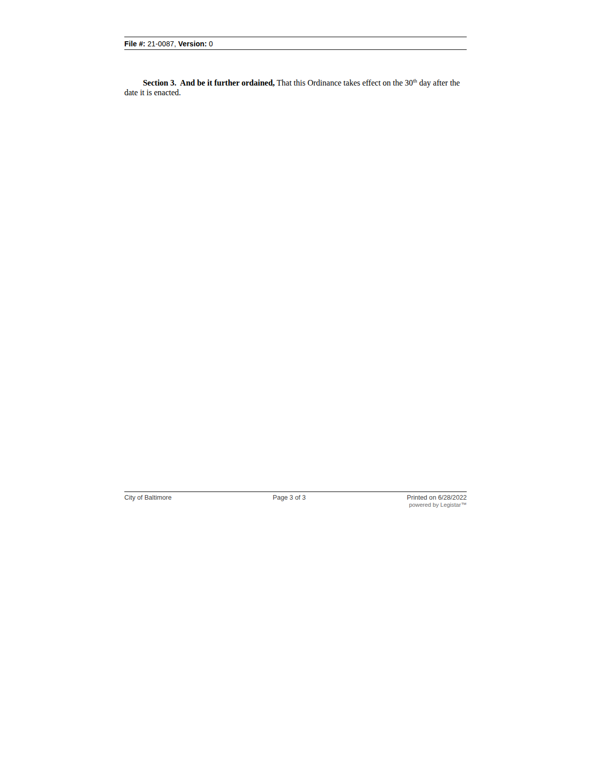File #: 21-0087, Version: 0
Section 3. And be it further ordained, That this Ordinance takes effect on the 30th day after the date it is enacted.
City of Baltimore Page 3 of 3 Printed on 6/28/2022
powered by Legistar™